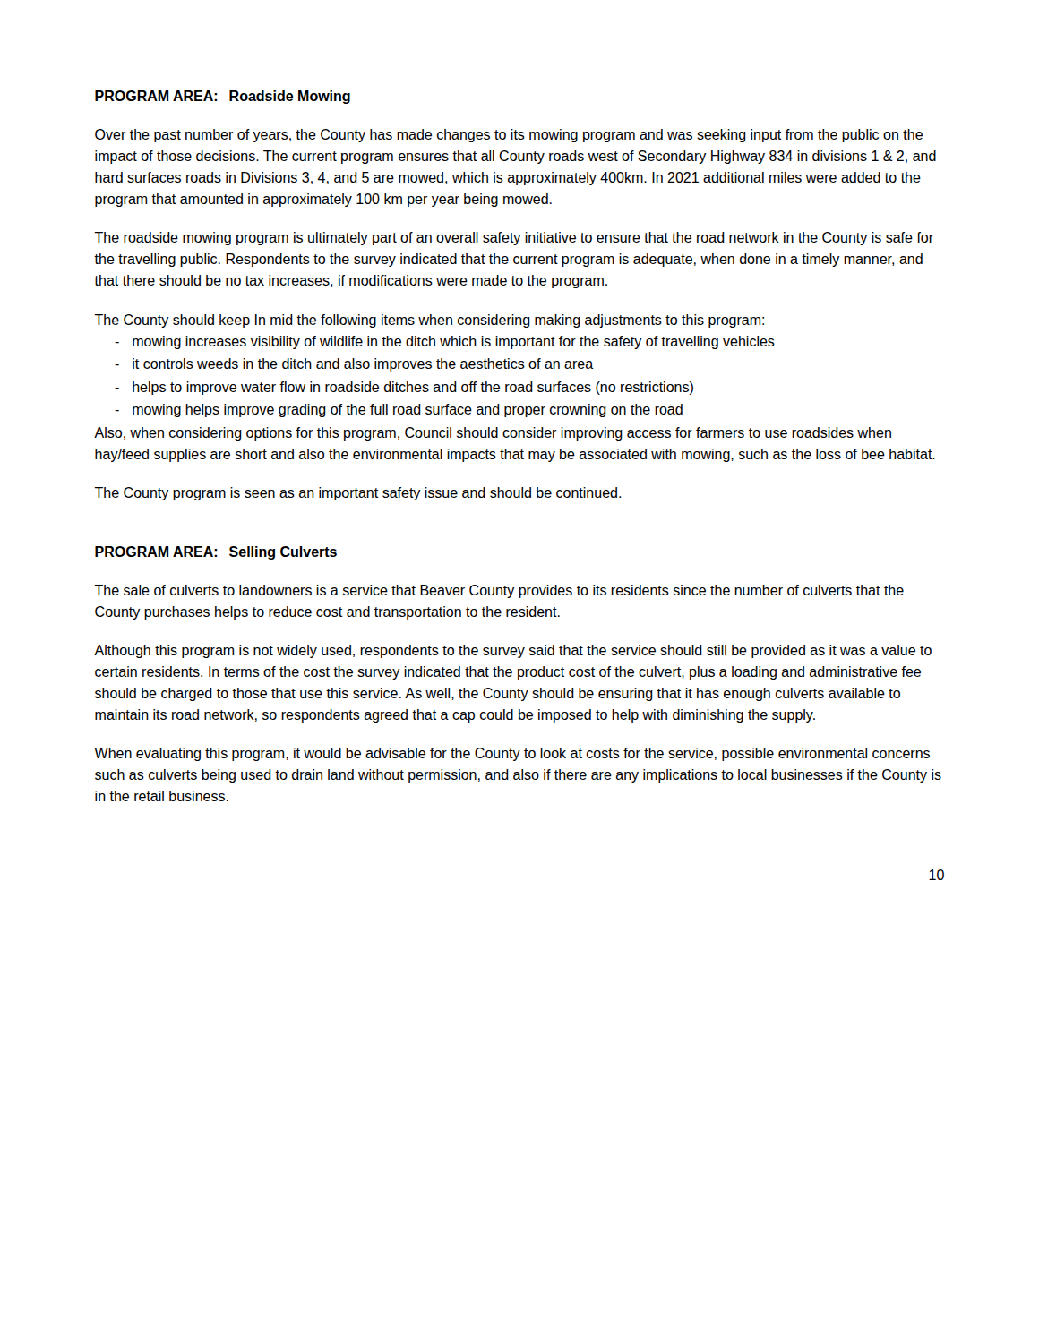PROGRAM AREA: Roadside Mowing
Over the past number of years, the County has made changes to its mowing program and was seeking input from the public on the impact of those decisions. The current program ensures that all County roads west of Secondary Highway 834 in divisions 1 & 2, and hard surfaces roads in Divisions 3, 4, and 5 are mowed, which is approximately 400km. In 2021 additional miles were added to the program that amounted in approximately 100 km per year being mowed.
The roadside mowing program is ultimately part of an overall safety initiative to ensure that the road network in the County is safe for the travelling public. Respondents to the survey indicated that the current program is adequate, when done in a timely manner, and that there should be no tax increases, if modifications were made to the program.
The County should keep In mid the following items when considering making adjustments to this program:
mowing increases visibility of wildlife in the ditch which is important for the safety of travelling vehicles
it controls weeds in the ditch and also improves the aesthetics of an area
helps to improve water flow in roadside ditches and off the road surfaces (no restrictions)
mowing helps improve grading of the full road surface and proper crowning on the road
Also, when considering options for this program, Council should consider improving access for farmers to use roadsides when hay/feed supplies are short and also the environmental impacts that may be associated with mowing, such as the loss of bee habitat.
The County program is seen as an important safety issue and should be continued.
PROGRAM AREA: Selling Culverts
The sale of culverts to landowners is a service that Beaver County provides to its residents since the number of culverts that the County purchases helps to reduce cost and transportation to the resident.
Although this program is not widely used, respondents to the survey said that the service should still be provided as it was a value to certain residents. In terms of the cost the survey indicated that the product cost of the culvert, plus a loading and administrative fee should be charged to those that use this service. As well, the County should be ensuring that it has enough culverts available to maintain its road network, so respondents agreed that a cap could be imposed to help with diminishing the supply.
When evaluating this program, it would be advisable for the County to look at costs for the service, possible environmental concerns such as culverts being used to drain land without permission, and also if there are any implications to local businesses if the County is in the retail business.
10